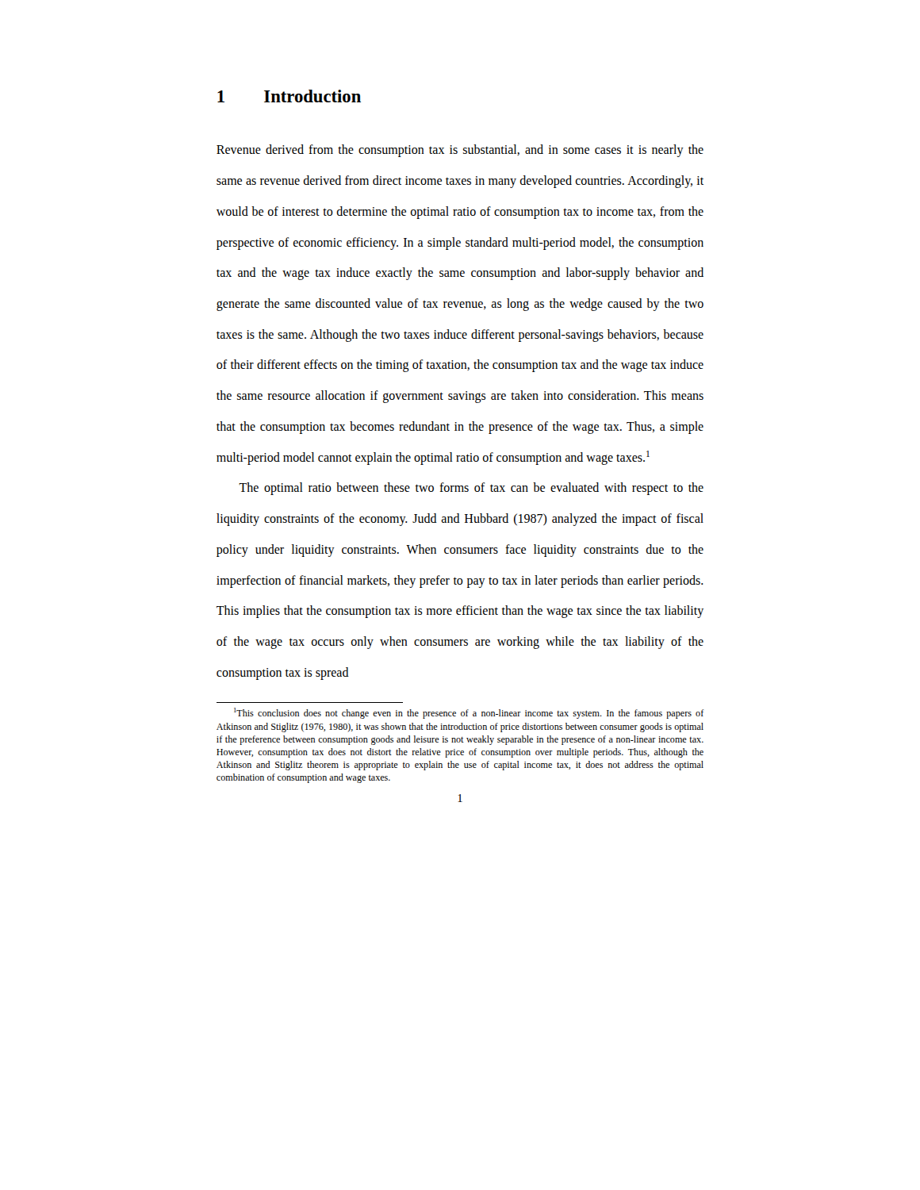1 Introduction
Revenue derived from the consumption tax is substantial, and in some cases it is nearly the same as revenue derived from direct income taxes in many developed countries. Accordingly, it would be of interest to determine the optimal ratio of consumption tax to income tax, from the perspective of economic efficiency. In a simple standard multi-period model, the consumption tax and the wage tax induce exactly the same consumption and labor-supply behavior and generate the same discounted value of tax revenue, as long as the wedge caused by the two taxes is the same. Although the two taxes induce different personal-savings behaviors, because of their different effects on the timing of taxation, the consumption tax and the wage tax induce the same resource allocation if government savings are taken into consideration. This means that the consumption tax becomes redundant in the presence of the wage tax. Thus, a simple multi-period model cannot explain the optimal ratio of consumption and wage taxes.1
The optimal ratio between these two forms of tax can be evaluated with respect to the liquidity constraints of the economy. Judd and Hubbard (1987) analyzed the impact of fiscal policy under liquidity constraints. When consumers face liquidity constraints due to the imperfection of financial markets, they prefer to pay to tax in later periods than earlier periods. This implies that the consumption tax is more efficient than the wage tax since the tax liability of the wage tax occurs only when consumers are working while the tax liability of the consumption tax is spread
1This conclusion does not change even in the presence of a non-linear income tax system. In the famous papers of Atkinson and Stiglitz (1976, 1980), it was shown that the introduction of price distortions between consumer goods is optimal if the preference between consumption goods and leisure is not weakly separable in the presence of a non-linear income tax. However, consumption tax does not distort the relative price of consumption over multiple periods. Thus, although the Atkinson and Stiglitz theorem is appropriate to explain the use of capital income tax, it does not address the optimal combination of consumption and wage taxes.
1